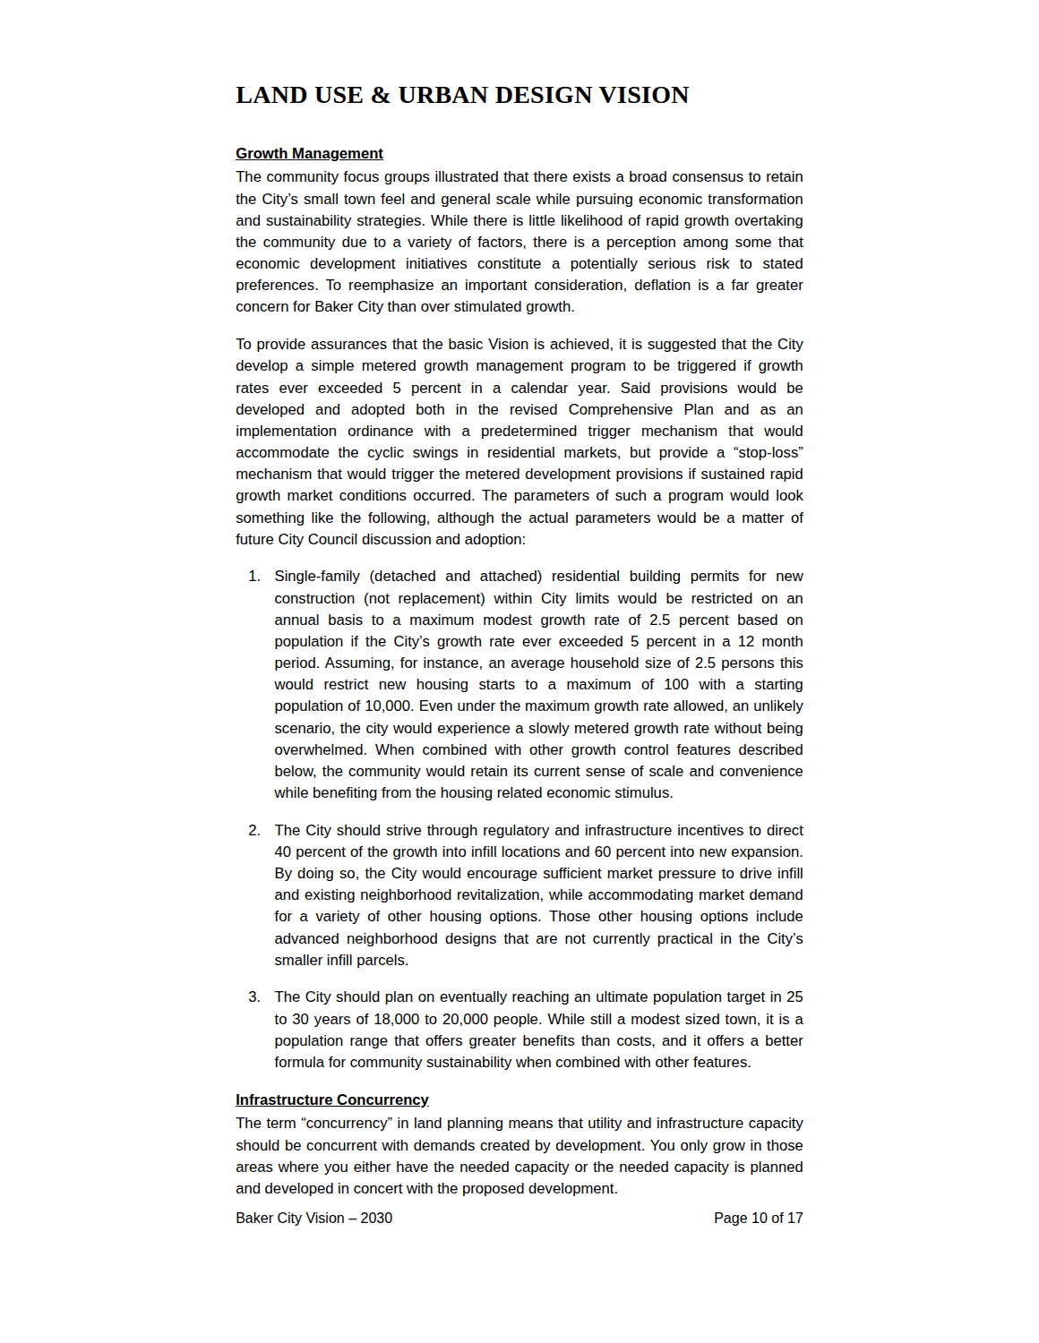LAND USE & URBAN DESIGN VISION
Growth Management
The community focus groups illustrated that there exists a broad consensus to retain the City’s small town feel and general scale while pursuing economic transformation and sustainability strategies. While there is little likelihood of rapid growth overtaking the community due to a variety of factors, there is a perception among some that economic development initiatives constitute a potentially serious risk to stated preferences. To reemphasize an important consideration, deflation is a far greater concern for Baker City than over stimulated growth.
To provide assurances that the basic Vision is achieved, it is suggested that the City develop a simple metered growth management program to be triggered if growth rates ever exceeded 5 percent in a calendar year. Said provisions would be developed and adopted both in the revised Comprehensive Plan and as an implementation ordinance with a predetermined trigger mechanism that would accommodate the cyclic swings in residential markets, but provide a “stop-loss” mechanism that would trigger the metered development provisions if sustained rapid growth market conditions occurred. The parameters of such a program would look something like the following, although the actual parameters would be a matter of future City Council discussion and adoption:
Single-family (detached and attached) residential building permits for new construction (not replacement) within City limits would be restricted on an annual basis to a maximum modest growth rate of 2.5 percent based on population if the City’s growth rate ever exceeded 5 percent in a 12 month period. Assuming, for instance, an average household size of 2.5 persons this would restrict new housing starts to a maximum of 100 with a starting population of 10,000. Even under the maximum growth rate allowed, an unlikely scenario, the city would experience a slowly metered growth rate without being overwhelmed. When combined with other growth control features described below, the community would retain its current sense of scale and convenience while benefiting from the housing related economic stimulus.
The City should strive through regulatory and infrastructure incentives to direct 40 percent of the growth into infill locations and 60 percent into new expansion. By doing so, the City would encourage sufficient market pressure to drive infill and existing neighborhood revitalization, while accommodating market demand for a variety of other housing options. Those other housing options include advanced neighborhood designs that are not currently practical in the City’s smaller infill parcels.
The City should plan on eventually reaching an ultimate population target in 25 to 30 years of 18,000 to 20,000 people. While still a modest sized town, it is a population range that offers greater benefits than costs, and it offers a better formula for community sustainability when combined with other features.
Infrastructure Concurrency
The term “concurrency” in land planning means that utility and infrastructure capacity should be concurrent with demands created by development. You only grow in those areas where you either have the needed capacity or the needed capacity is planned and developed in concert with the proposed development.
Baker City Vision – 2030 Page 10 of 17